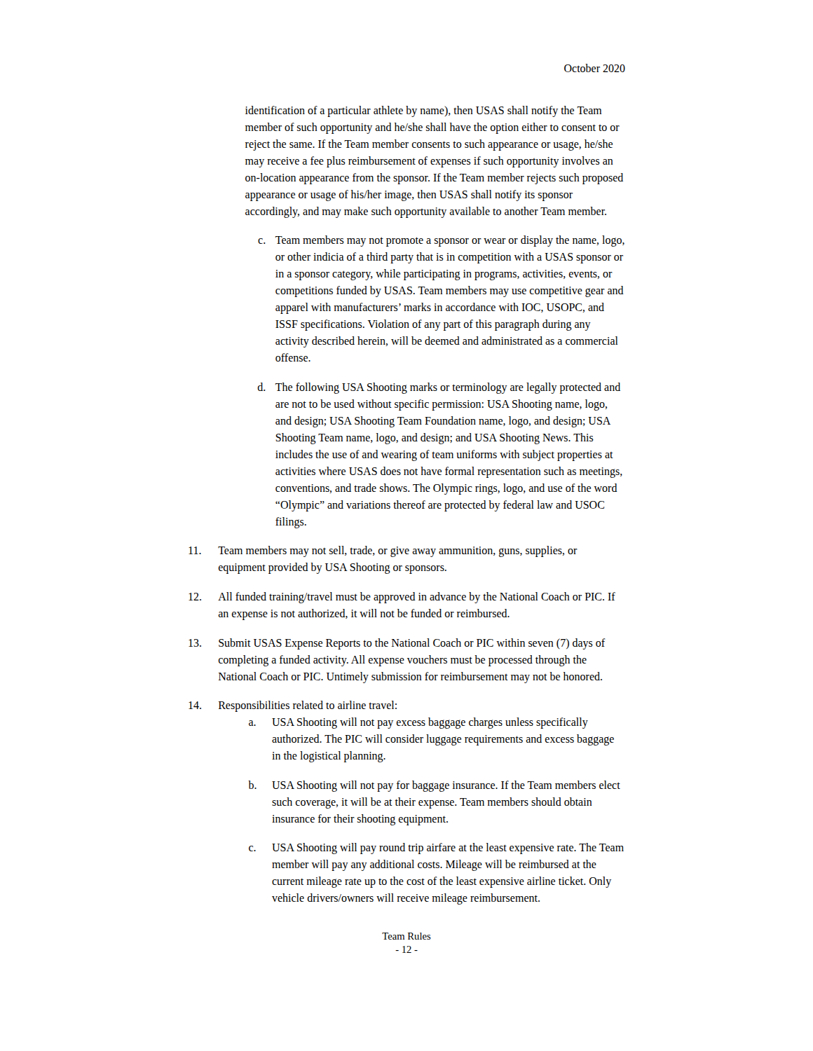October 2020
identification of a particular athlete by name), then USAS shall notify the Team member of such opportunity and he/she shall have the option either to consent to or reject the same. If the Team member consents to such appearance or usage, he/she may receive a fee plus reimbursement of expenses if such opportunity involves an on-location appearance from the sponsor. If the Team member rejects such proposed appearance or usage of his/her image, then USAS shall notify its sponsor accordingly, and may make such opportunity available to another Team member.
Team members may not promote a sponsor or wear or display the name, logo, or other indicia of a third party that is in competition with a USAS sponsor or in a sponsor category, while participating in programs, activities, events, or competitions funded by USAS. Team members may use competitive gear and apparel with manufacturers’ marks in accordance with IOC, USOPC, and ISSF specifications. Violation of any part of this paragraph during any activity described herein, will be deemed and administrated as a commercial offense.
The following USA Shooting marks or terminology are legally protected and are not to be used without specific permission: USA Shooting name, logo, and design; USA Shooting Team Foundation name, logo, and design; USA Shooting Team name, logo, and design; and USA Shooting News. This includes the use of and wearing of team uniforms with subject properties at activities where USAS does not have formal representation such as meetings, conventions, and trade shows. The Olympic rings, logo, and use of the word “Olympic” and variations thereof are protected by federal law and USOC filings.
11. Team members may not sell, trade, or give away ammunition, guns, supplies, or equipment provided by USA Shooting or sponsors.
12. All funded training/travel must be approved in advance by the National Coach or PIC. If an expense is not authorized, it will not be funded or reimbursed.
13. Submit USAS Expense Reports to the National Coach or PIC within seven (7) days of completing a funded activity. All expense vouchers must be processed through the National Coach or PIC. Untimely submission for reimbursement may not be honored.
14. Responsibilities related to airline travel:
a. USA Shooting will not pay excess baggage charges unless specifically authorized. The PIC will consider luggage requirements and excess baggage in the logistical planning.
b. USA Shooting will not pay for baggage insurance. If the Team members elect such coverage, it will be at their expense. Team members should obtain insurance for their shooting equipment.
c. USA Shooting will pay round trip airfare at the least expensive rate. The Team member will pay any additional costs. Mileage will be reimbursed at the current mileage rate up to the cost of the least expensive airline ticket. Only vehicle drivers/owners will receive mileage reimbursement.
Team Rules
- 12 -